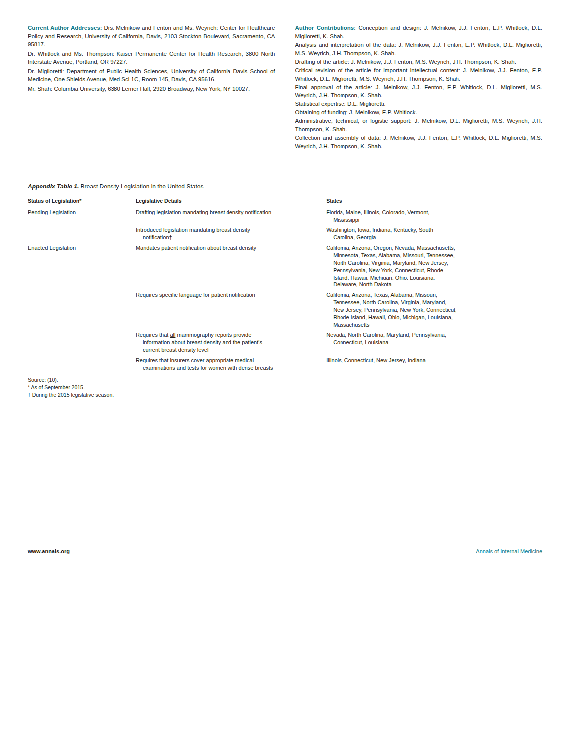Current Author Addresses: Drs. Melnikow and Fenton and Ms. Weyrich: Center for Healthcare Policy and Research, University of California, Davis, 2103 Stockton Boulevard, Sacramento, CA 95817.
Dr. Whitlock and Ms. Thompson: Kaiser Permanente Center for Health Research, 3800 North Interstate Avenue, Portland, OR 97227.
Dr. Miglioretti: Department of Public Health Sciences, University of California Davis School of Medicine, One Shields Avenue, Med Sci 1C, Room 145, Davis, CA 95616.
Mr. Shah: Columbia University, 6380 Lerner Hall, 2920 Broadway, New York, NY 10027.
Author Contributions: Conception and design: J. Melnikow, J.J. Fenton, E.P. Whitlock, D.L. Miglioretti, K. Shah.
Analysis and interpretation of the data: J. Melnikow, J.J. Fenton, E.P. Whitlock, D.L. Miglioretti, M.S. Weyrich, J.H. Thompson, K. Shah.
Drafting of the article: J. Melnikow, J.J. Fenton, M.S. Weyrich, J.H. Thompson, K. Shah.
Critical revision of the article for important intellectual content: J. Melnikow, J.J. Fenton, E.P. Whitlock, D.L. Miglioretti, M.S. Weyrich, J.H. Thompson, K. Shah.
Final approval of the article: J. Melnikow, J.J. Fenton, E.P. Whitlock, D.L. Miglioretti, M.S. Weyrich, J.H. Thompson, K. Shah.
Statistical expertise: D.L. Miglioretti.
Obtaining of funding: J. Melnikow, E.P. Whitlock.
Administrative, technical, or logistic support: J. Melnikow, D.L. Miglioretti, M.S. Weyrich, J.H. Thompson, K. Shah.
Collection and assembly of data: J. Melnikow, J.J. Fenton, E.P. Whitlock, D.L. Miglioretti, M.S. Weyrich, J.H. Thompson, K. Shah.
Appendix Table 1. Breast Density Legislation in the United States
| Status of Legislation* | Legislative Details | States |
| --- | --- | --- |
| Pending Legislation | Drafting legislation mandating breast density notification | Florida, Maine, Illinois, Colorado, Vermont, Mississippi |
| | Introduced legislation mandating breast density notification† | Washington, Iowa, Indiana, Kentucky, South Carolina, Georgia |
| Enacted Legislation | Mandates patient notification about breast density | California, Arizona, Oregon, Nevada, Massachusetts, Minnesota, Texas, Alabama, Missouri, Tennessee, North Carolina, Virginia, Maryland, New Jersey, Pennsylvania, New York, Connecticut, Rhode Island, Hawaii, Michigan, Ohio, Louisiana, Delaware, North Dakota |
| | Requires specific language for patient notification | California, Arizona, Texas, Alabama, Missouri, Tennessee, North Carolina, Virginia, Maryland, New Jersey, Pennsylvania, New York, Connecticut, Rhode Island, Hawaii, Ohio, Michigan, Louisiana, Massachusetts |
| | Requires that all mammography reports provide information about breast density and the patient's current breast density level | Nevada, North Carolina, Maryland, Pennsylvania, Connecticut, Louisiana |
| | Requires that insurers cover appropriate medical examinations and tests for women with dense breasts | Illinois, Connecticut, New Jersey, Indiana |
Source: (10).
* As of September 2015.
† During the 2015 legislative season.
www.annals.org
Annals of Internal Medicine